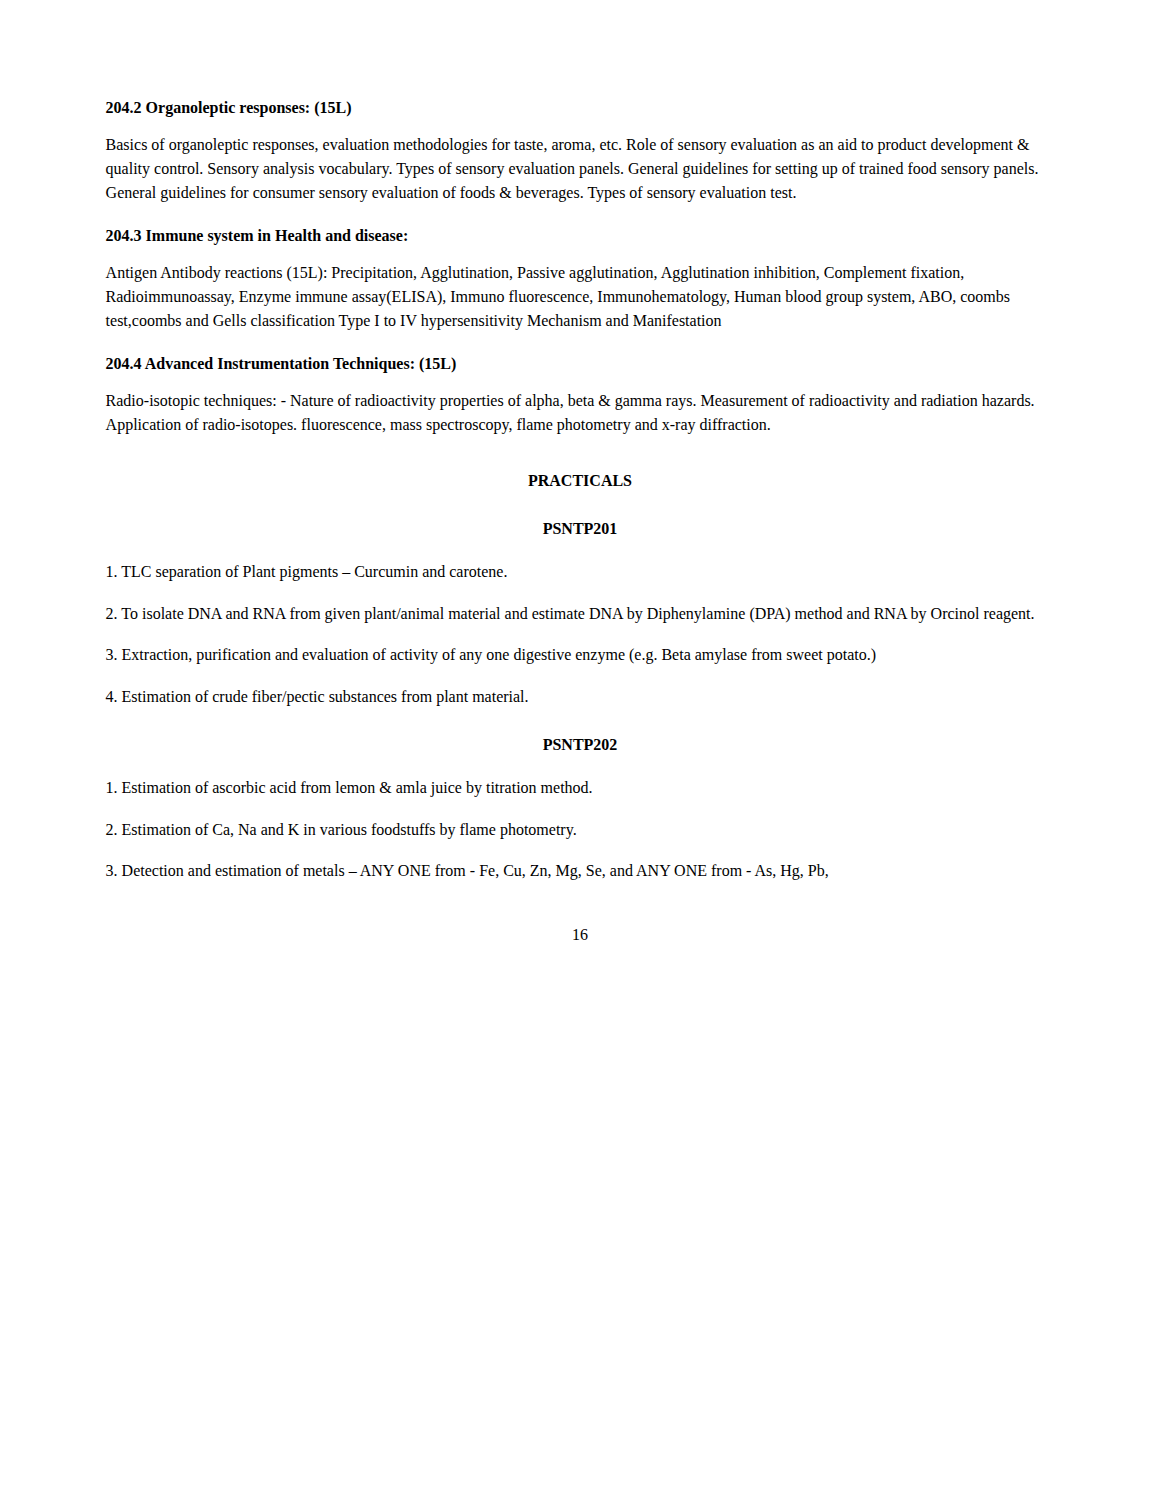204.2 Organoleptic responses: (15L)
Basics of organoleptic responses, evaluation methodologies for taste, aroma, etc. Role of sensory evaluation as an aid to product development & quality control. Sensory analysis vocabulary. Types of sensory evaluation panels. General guidelines for setting up of trained food sensory panels. General guidelines for consumer sensory evaluation of foods & beverages. Types of sensory evaluation test.
204.3 Immune system in Health and disease:
Antigen Antibody reactions (15L): Precipitation, Agglutination, Passive agglutination, Agglutination inhibition, Complement fixation, Radioimmunoassay, Enzyme immune assay(ELISA), Immuno fluorescence, Immunohematology, Human blood group system, ABO, coombs test,coombs and Gells classification Type I to IV hypersensitivity Mechanism and Manifestation
204.4 Advanced Instrumentation Techniques: (15L)
Radio-isotopic techniques: - Nature of radioactivity properties of alpha, beta & gamma rays. Measurement of radioactivity and radiation hazards. Application of radio-isotopes. fluorescence, mass spectroscopy, flame photometry and x-ray diffraction.
PRACTICALS
PSNTP201
1. TLC separation of Plant pigments – Curcumin and carotene.
2. To isolate DNA and RNA from given plant/animal material and estimate DNA by Diphenylamine (DPA) method and RNA by Orcinol reagent.
3. Extraction, purification and evaluation of activity of any one digestive enzyme (e.g. Beta amylase from sweet potato.)
4. Estimation of crude fiber/pectic substances from plant material.
PSNTP202
1. Estimation of ascorbic acid from lemon & amla juice by titration method.
2. Estimation of Ca, Na and K in various foodstuffs by flame photometry.
3. Detection and estimation of metals – ANY ONE from - Fe, Cu, Zn, Mg, Se, and ANY ONE from - As, Hg, Pb,
16